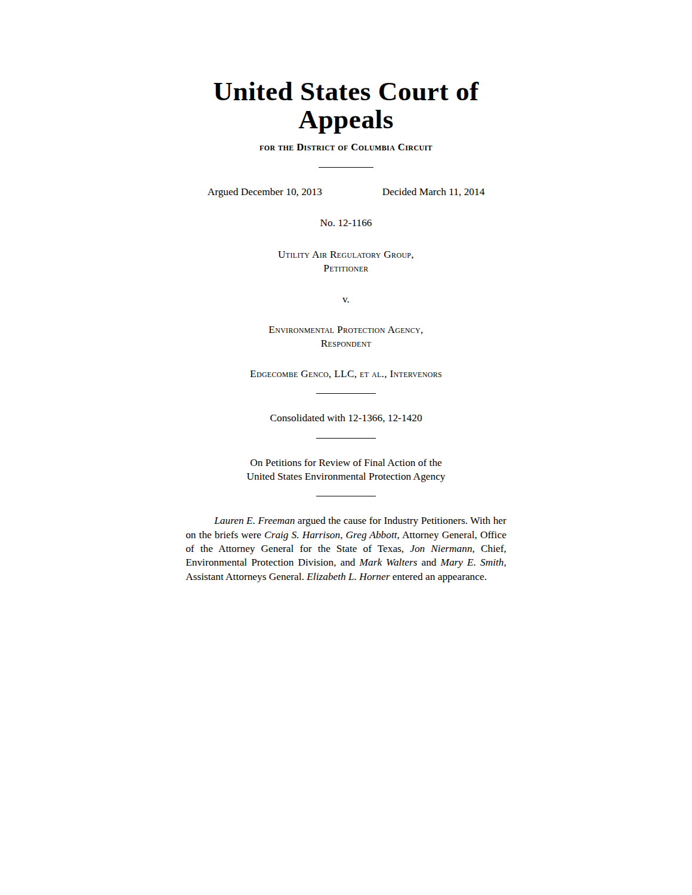United States Court of Appeals
for the District of Columbia Circuit
Argued December 10, 2013 Decided March 11, 2014
No. 12-1166
Utility Air Regulatory Group, Petitioner
v.
Environmental Protection Agency, Respondent
Edgecombe Genco, LLC, et al., Intervenors
Consolidated with 12-1366, 12-1420
On Petitions for Review of Final Action of the
United States Environmental Protection Agency
Lauren E. Freeman argued the cause for Industry Petitioners. With her on the briefs were Craig S. Harrison, Greg Abbott, Attorney General, Office of the Attorney General for the State of Texas, Jon Niermann, Chief, Environmental Protection Division, and Mark Walters and Mary E. Smith, Assistant Attorneys General. Elizabeth L. Horner entered an appearance.